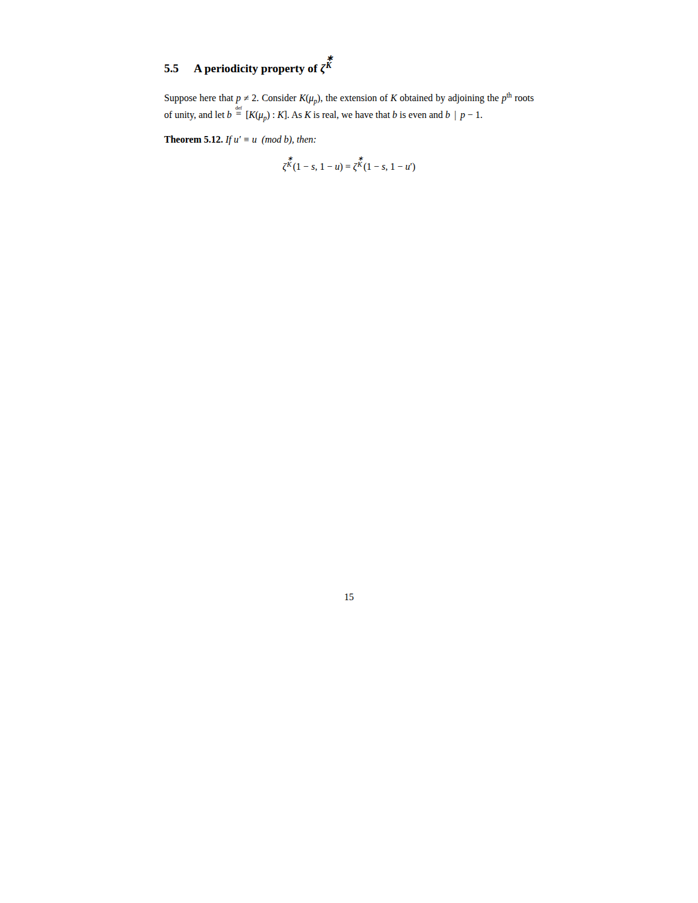5.5 A periodicity property of ζ∗K
Suppose here that p ≠ 2. Consider K(μp), the extension of K obtained by adjoining the pth roots of unity, and let b def= [K(μp) : K]. As K is real, we have that b is even and b | p − 1.
Theorem 5.12. If u′ ≡ u (mod b), then:
ζ∗K(1 − s, 1 − u) = ζ∗K(1 − s, 1 − u′)
15